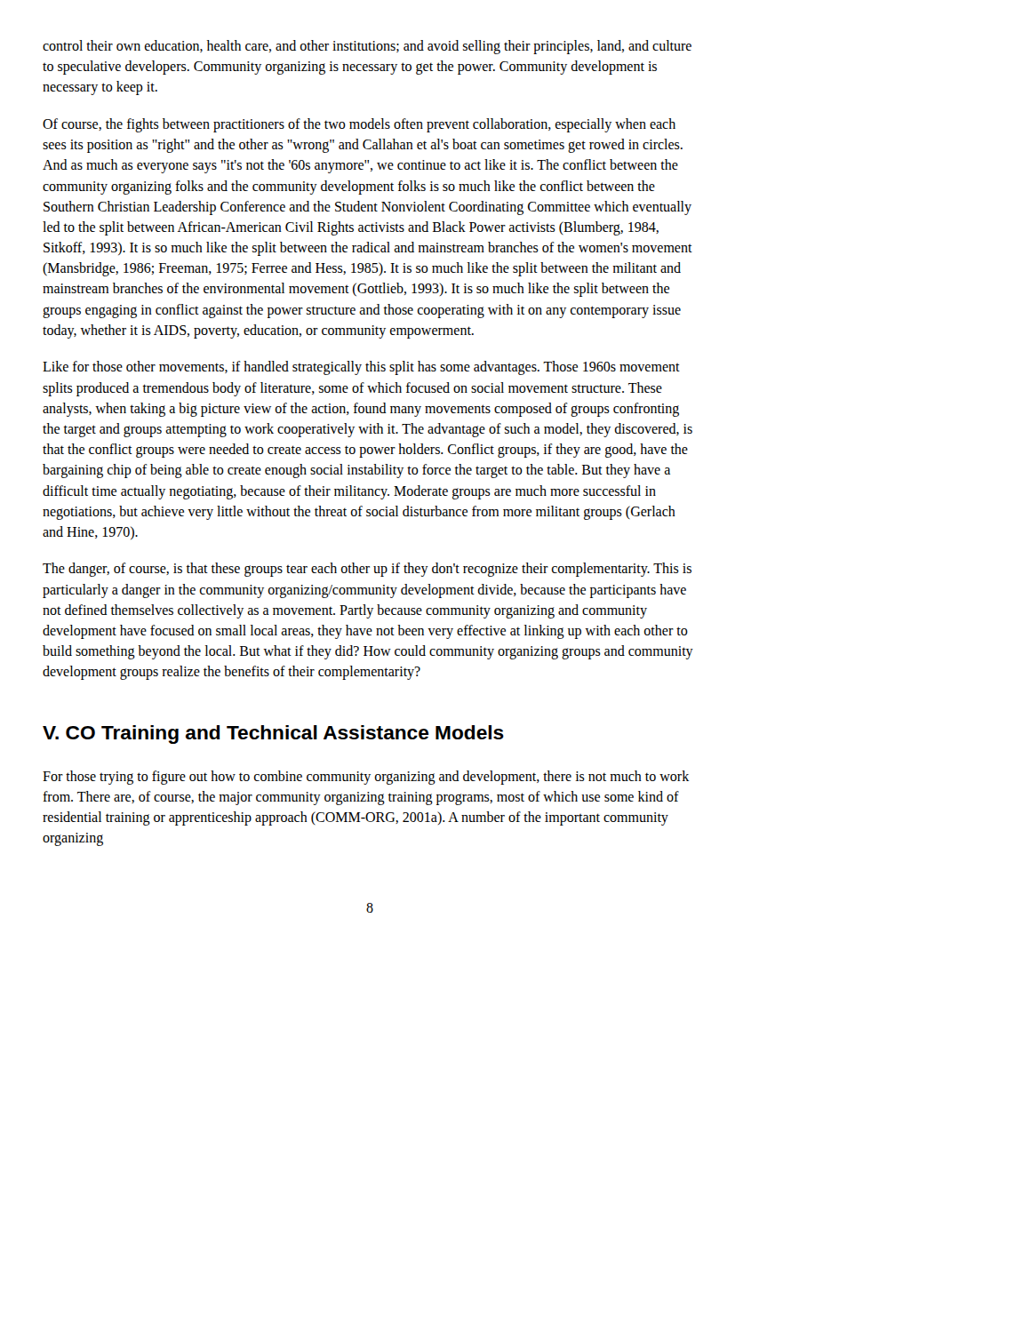control their own education, health care, and other institutions; and avoid selling their principles, land, and culture to speculative developers. Community organizing is necessary to get the power. Community development is necessary to keep it.
Of course, the fights between practitioners of the two models often prevent collaboration, especially when each sees its position as "right" and the other as "wrong" and Callahan et al's boat can sometimes get rowed in circles. And as much as everyone says "it's not the '60s anymore", we continue to act like it is. The conflict between the community organizing folks and the community development folks is so much like the conflict between the Southern Christian Leadership Conference and the Student Nonviolent Coordinating Committee which eventually led to the split between African-American Civil Rights activists and Black Power activists (Blumberg, 1984, Sitkoff, 1993). It is so much like the split between the radical and mainstream branches of the women's movement (Mansbridge, 1986; Freeman, 1975; Ferree and Hess, 1985). It is so much like the split between the militant and mainstream branches of the environmental movement (Gottlieb, 1993). It is so much like the split between the groups engaging in conflict against the power structure and those cooperating with it on any contemporary issue today, whether it is AIDS, poverty, education, or community empowerment.
Like for those other movements, if handled strategically this split has some advantages. Those 1960s movement splits produced a tremendous body of literature, some of which focused on social movement structure. These analysts, when taking a big picture view of the action, found many movements composed of groups confronting the target and groups attempting to work cooperatively with it. The advantage of such a model, they discovered, is that the conflict groups were needed to create access to power holders. Conflict groups, if they are good, have the bargaining chip of being able to create enough social instability to force the target to the table. But they have a difficult time actually negotiating, because of their militancy. Moderate groups are much more successful in negotiations, but achieve very little without the threat of social disturbance from more militant groups (Gerlach and Hine, 1970).
The danger, of course, is that these groups tear each other up if they don't recognize their complementarity. This is particularly a danger in the community organizing/community development divide, because the participants have not defined themselves collectively as a movement. Partly because community organizing and community development have focused on small local areas, they have not been very effective at linking up with each other to build something beyond the local. But what if they did? How could community organizing groups and community development groups realize the benefits of their complementarity?
V. CO Training and Technical Assistance Models
For those trying to figure out how to combine community organizing and development, there is not much to work from. There are, of course, the major community organizing training programs, most of which use some kind of residential training or apprenticeship approach (COMM-ORG, 2001a). A number of the important community organizing
8